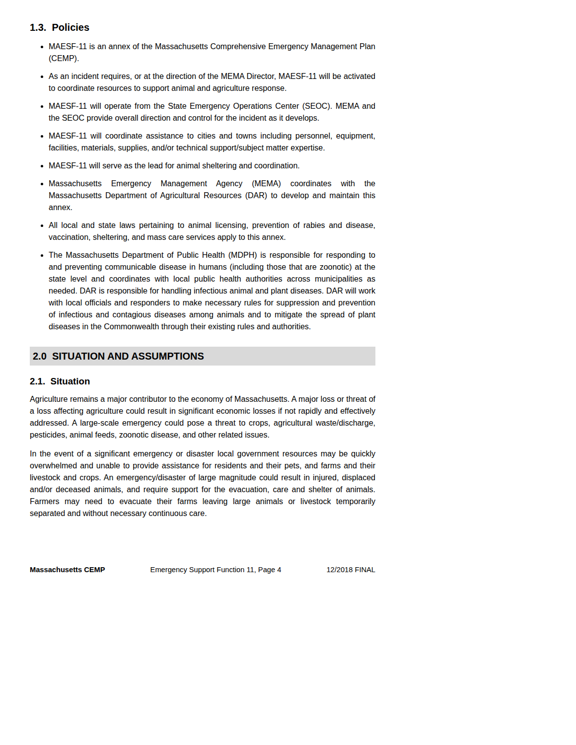1.3. Policies
MAESF-11 is an annex of the Massachusetts Comprehensive Emergency Management Plan (CEMP).
As an incident requires, or at the direction of the MEMA Director, MAESF-11 will be activated to coordinate resources to support animal and agriculture response.
MAESF-11 will operate from the State Emergency Operations Center (SEOC). MEMA and the SEOC provide overall direction and control for the incident as it develops.
MAESF-11 will coordinate assistance to cities and towns including personnel, equipment, facilities, materials, supplies, and/or technical support/subject matter expertise.
MAESF-11 will serve as the lead for animal sheltering and coordination.
Massachusetts Emergency Management Agency (MEMA) coordinates with the Massachusetts Department of Agricultural Resources (DAR) to develop and maintain this annex.
All local and state laws pertaining to animal licensing, prevention of rabies and disease, vaccination, sheltering, and mass care services apply to this annex.
The Massachusetts Department of Public Health (MDPH) is responsible for responding to and preventing communicable disease in humans (including those that are zoonotic) at the state level and coordinates with local public health authorities across municipalities as needed. DAR is responsible for handling infectious animal and plant diseases. DAR will work with local officials and responders to make necessary rules for suppression and prevention of infectious and contagious diseases among animals and to mitigate the spread of plant diseases in the Commonwealth through their existing rules and authorities.
2.0 SITUATION AND ASSUMPTIONS
2.1. Situation
Agriculture remains a major contributor to the economy of Massachusetts. A major loss or threat of a loss affecting agriculture could result in significant economic losses if not rapidly and effectively addressed. A large-scale emergency could pose a threat to crops, agricultural waste/discharge, pesticides, animal feeds, zoonotic disease, and other related issues.
In the event of a significant emergency or disaster local government resources may be quickly overwhelmed and unable to provide assistance for residents and their pets, and farms and their livestock and crops. An emergency/disaster of large magnitude could result in injured, displaced and/or deceased animals, and require support for the evacuation, care and shelter of animals. Farmers may need to evacuate their farms leaving large animals or livestock temporarily separated and without necessary continuous care.
Massachusetts CEMP Emergency Support Function 11, Page 4 12/2018 FINAL